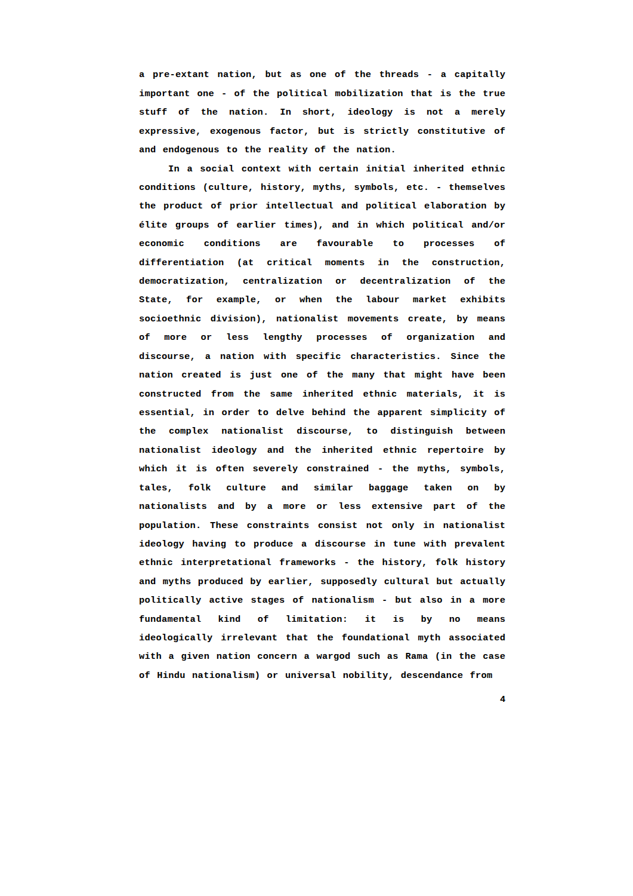a pre-extant nation, but as one of the threads - a capitally important one - of the political mobilization that is the true stuff of the nation. In short, ideology is not a merely expressive, exogenous factor, but is strictly constitutive of and endogenous to the reality of the nation.
In a social context with certain initial inherited ethnic conditions (culture, history, myths, symbols, etc. - themselves the product of prior intellectual and political elaboration by élite groups of earlier times), and in which political and/or economic conditions are favourable to processes of differentiation (at critical moments in the construction, democratization, centralization or decentralization of the State, for example, or when the labour market exhibits socioethnic division), nationalist movements create, by means of more or less lengthy processes of organization and discourse, a nation with specific characteristics. Since the nation created is just one of the many that might have been constructed from the same inherited ethnic materials, it is essential, in order to delve behind the apparent simplicity of the complex nationalist discourse, to distinguish between nationalist ideology and the inherited ethnic repertoire by which it is often severely constrained - the myths, symbols, tales, folk culture and similar baggage taken on by nationalists and by a more or less extensive part of the population. These constraints consist not only in nationalist ideology having to produce a discourse in tune with prevalent ethnic interpretational frameworks - the history, folk history and myths produced by earlier, supposedly cultural but actually politically active stages of nationalism - but also in a more fundamental kind of limitation: it is by no means ideologically irrelevant that the foundational myth associated with a given nation concern a wargod such as Rama (in the case of Hindu nationalism) or universal nobility, descendance from
4